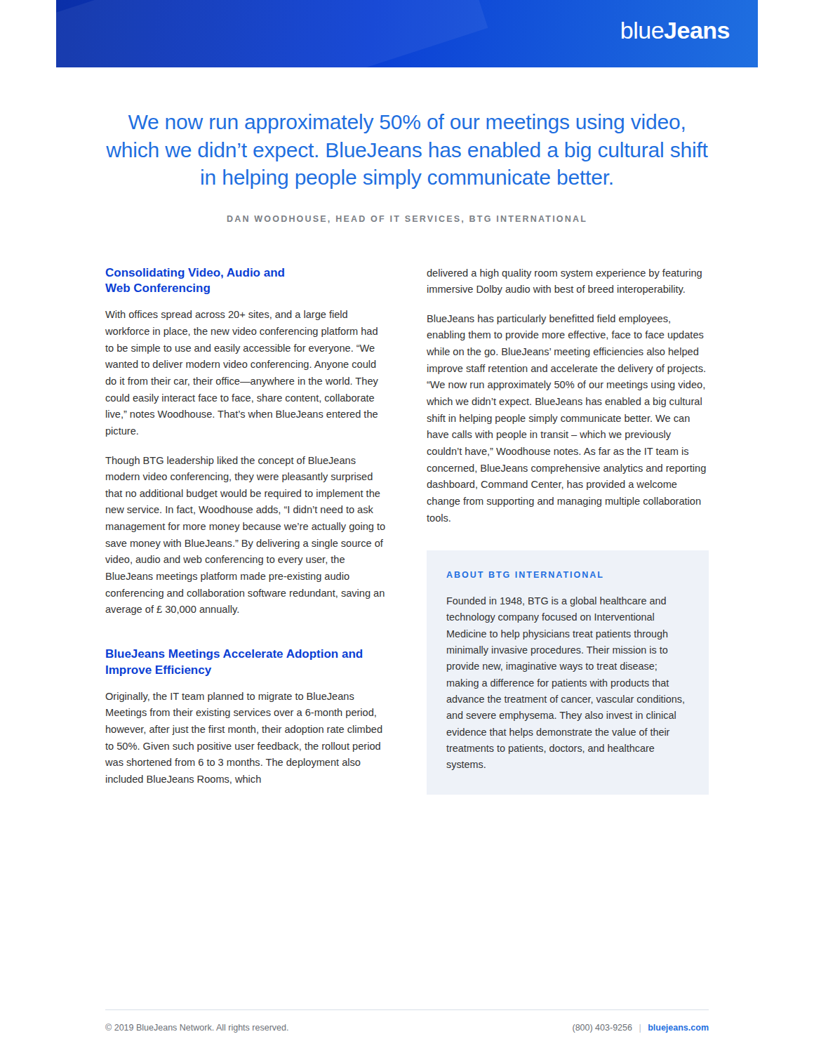blueJeans
We now run approximately 50% of our meetings using video, which we didn’t expect. BlueJeans has enabled a big cultural shift in helping people simply communicate better.
Dan Woodhouse, Head of IT Services, BTG International
Consolidating Video, Audio and
Web Conferencing
With offices spread across 20+ sites, and a large field workforce in place, the new video conferencing platform had to be simple to use and easily accessible for everyone. “We wanted to deliver modern video conferencing. Anyone could do it from their car, their office—anywhere in the world. They could easily interact face to face, share content, collaborate live,” notes Woodhouse. That’s when BlueJeans entered the picture.
Though BTG leadership liked the concept of BlueJeans modern video conferencing, they were pleasantly surprised that no additional budget would be required to implement the new service. In fact, Woodhouse adds, “I didn’t need to ask management for more money because we’re actually going to save money with BlueJeans.” By delivering a single source of video, audio and web conferencing to every user, the BlueJeans meetings platform made pre-existing audio conferencing and collaboration software redundant, saving an average of £ 30,000 annually.
BlueJeans Meetings Accelerate Adoption and Improve Efficiency
Originally, the IT team planned to migrate to BlueJeans Meetings from their existing services over a 6-month period, however, after just the first month, their adoption rate climbed to 50%. Given such positive user feedback, the rollout period was shortened from 6 to 3 months. The deployment also included BlueJeans Rooms, which
delivered a high quality room system experience by featuring immersive Dolby audio with best of breed interoperability.
BlueJeans has particularly benefitted field employees, enabling them to provide more effective, face to face updates while on the go. BlueJeans’ meeting efficiencies also helped improve staff retention and accelerate the delivery of projects. “We now run approximately 50% of our meetings using video, which we didn’t expect. BlueJeans has enabled a big cultural shift in helping people simply communicate better. We can have calls with people in transit – which we previously couldn’t have,” Woodhouse notes. As far as the IT team is concerned, BlueJeans comprehensive analytics and reporting dashboard, Command Center, has provided a welcome change from supporting and managing multiple collaboration tools.
About BTG International
Founded in 1948, BTG is a global healthcare and technology company focused on Interventional Medicine to help physicians treat patients through minimally invasive procedures. Their mission is to provide new, imaginative ways to treat disease; making a difference for patients with products that advance the treatment of cancer, vascular conditions, and severe emphysema. They also invest in clinical evidence that helps demonstrate the value of their treatments to patients, doctors, and healthcare systems.
© 2019 BlueJeans Network. All rights reserved.
(800) 403-9256 | bluejeans.com